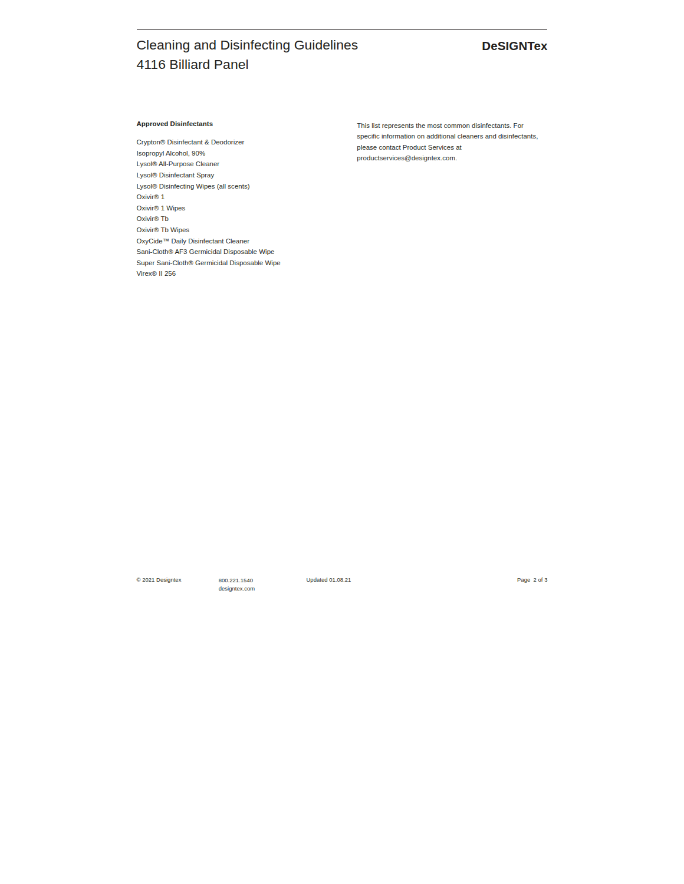Cleaning and Disinfecting Guidelines
4116 Billiard Panel
De SIGNTex
Approved Disinfectants
Crypton® Disinfectant & Deodorizer
Isopropyl Alcohol, 90%
Lysol® All-Purpose Cleaner
Lysol® Disinfectant Spray
Lysol® Disinfecting Wipes (all scents)
Oxivir® 1
Oxivir® 1 Wipes
Oxivir® Tb
Oxivir® Tb Wipes
OxyCide™ Daily Disinfectant Cleaner
Sani-Cloth® AF3 Germicidal Disposable Wipe
Super Sani-Cloth® Germicidal Disposable Wipe
Virex® II 256
This list represents the most common disinfectants. For specific information on additional cleaners and disinfectants, please contact Product Services at productservices@designtex.com.
© 2021 Designtex
800.221.1540
designtex.com
Updated 01.08.21
Page 2 of 3